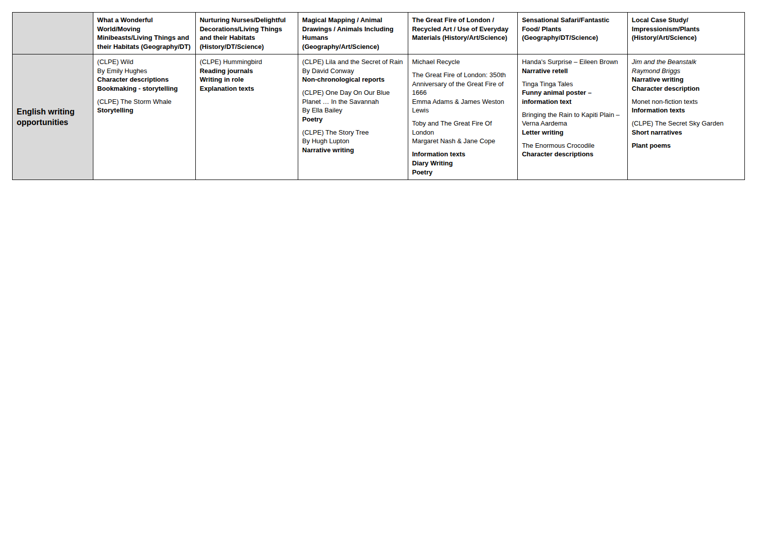| | What a Wonderful World/Moving Minibeasts/Living Things and their Habitats (Geography/DT) | Nurturing Nurses/Delightful Decorations/Living Things and their Habitats (History/DT/Science) | Magical Mapping / Animal Drawings / Animals Including Humans (Geography/Art/Science) | The Great Fire of London / Recycled Art / Use of Everyday Materials (History/Art/Science) | Sensational Safari/Fantastic Food/ Plants (Geography/DT/Science) | Local Case Study/ Impressionism/Plants (History/Art/Science) |
| English writing opportunities | (CLPE) Wild By Emily Hughes Character descriptions Bookmaking - storytelling (CLPE) The Storm Whale Storytelling | (CLPE) Hummingbird Reading journals Writing in role Explanation texts | (CLPE) Lila and the Secret of Rain By David Conway Non-chronological reports (CLPE) One Day On Our Blue Planet … In the Savannah By Ella Bailey Poetry (CLPE) The Story Tree By Hugh Lupton Narrative writing | Michael Recycle The Great Fire of London: 350th Anniversary of the Great Fire of 1666 Emma Adams & James Weston Lewis Toby and The Great Fire Of London Margaret Nash & Jane Cope Information texts Diary Writing Poetry | Handa's Surprise – Eileen Brown Narrative retell Tinga Tinga Tales Funny animal poster – information text Bringing the Rain to Kapiti Plain – Verna Aardema Letter writing The Enormous Crocodile Character descriptions | Jim and the Beanstalk Raymond Briggs Narrative writing Character description Monet non-fiction texts Information texts (CLPE) The Secret Sky Garden Short narratives Plant poems |